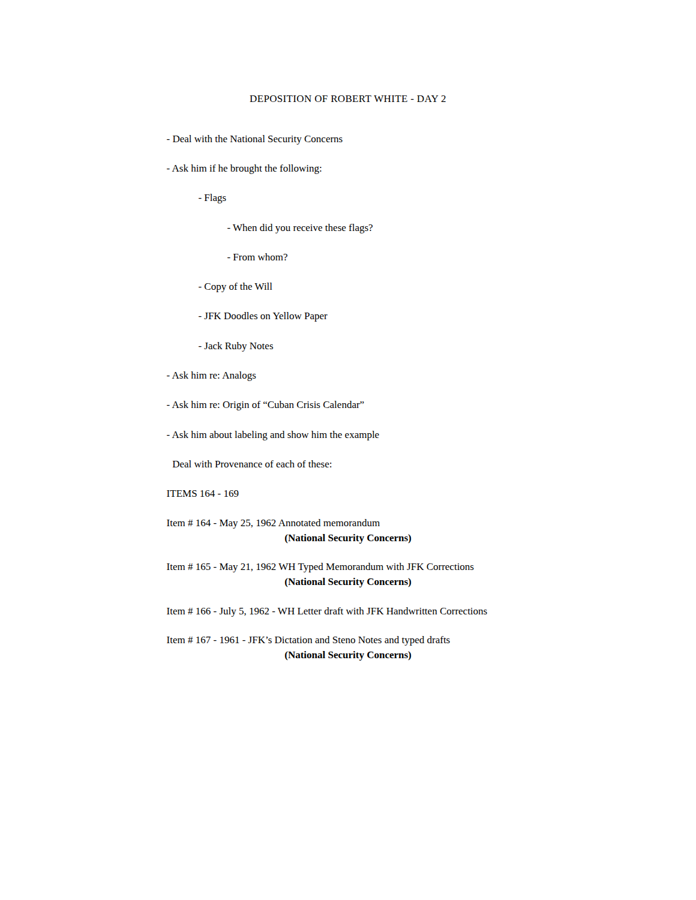DEPOSITION OF ROBERT WHITE - DAY 2
- Deal with the National Security Concerns
- Ask him if he brought the following:
- Flags
- When did you receive these flags?
- From whom?
- Copy of the Will
- JFK Doodles on Yellow Paper
- Jack Ruby Notes
- Ask him re: Analogs
- Ask him re: Origin of “Cuban Crisis Calendar”
- Ask him about labeling and show him the example
Deal with Provenance of each of these:
ITEMS 164 - 169
Item # 164 - May 25, 1962 Annotated memorandum (National Security Concerns)
Item # 165 - May 21, 1962 WH Typed Memorandum with JFK Corrections (National Security Concerns)
Item # 166 - July 5, 1962 - WH Letter draft with JFK Handwritten Corrections
Item # 167 - 1961 - JFK’s Dictation and Steno Notes and typed drafts (National Security Concerns)